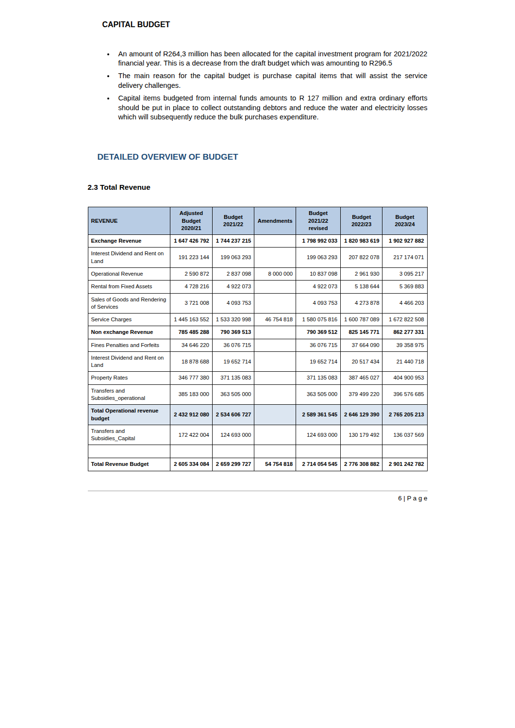CAPITAL BUDGET
An amount of R264,3 million has been allocated for the capital investment program for 2021/2022 financial year. This is a decrease from the draft budget which was amounting to R296.5
The main reason for the capital budget is purchase capital items that will assist the service delivery challenges.
Capital items budgeted from internal funds amounts to R 127 million and extra ordinary efforts should be put in place to collect outstanding debtors and reduce the water and electricity losses which will subsequently reduce the bulk purchases expenditure.
DETAILED OVERVIEW OF BUDGET
2.3 Total Revenue
| REVENUE | Adjusted Budget 2020/21 | Budget 2021/22 | Amendments | Budget 2021/22 revised | Budget 2022/23 | Budget 2023/24 |
| --- | --- | --- | --- | --- | --- | --- |
| Exchange Revenue | 1 647 426 792 | 1 744 237 215 | | 1 798 992 033 | 1 820 983 619 | 1 902 927 882 |
| Interest Dividend and Rent on Land | 191 223 144 | 199 063 293 | | 199 063 293 | 207 822 078 | 217 174 071 |
| Operational Revenue | 2 590 872 | 2 837 098 | 8 000 000 | 10 837 098 | 2 961 930 | 3 095 217 |
| Rental from Fixed Assets | 4 728 216 | 4 922 073 | | 4 922 073 | 5 138 644 | 5 369 883 |
| Sales of Goods and Rendering of Services | 3 721 008 | 4 093 753 | | 4 093 753 | 4 273 878 | 4 466 203 |
| Service Charges | 1 445 163 552 | 1 533 320 998 | 46 754 818 | 1 580 075 816 | 1 600 787 089 | 1 672 822 508 |
| Non exchange Revenue | 785 485 288 | 790 369 513 | | 790 369 512 | 825 145 771 | 862 277 331 |
| Fines Penalties and Forfeits | 34 646 220 | 36 076 715 | | 36 076 715 | 37 664 090 | 39 358 975 |
| Interest Dividend and Rent on Land | 18 878 688 | 19 652 714 | | 19 652 714 | 20 517 434 | 21 440 718 |
| Property Rates | 346 777 380 | 371 135 083 | | 371 135 083 | 387 465 027 | 404 900 953 |
| Transfers and Subsidies_operational | 385 183 000 | 363 505 000 | | 363 505 000 | 379 499 220 | 396 576 685 |
| Total Operational revenue budget | 2 432 912 080 | 2 534 606 727 | | 2 589 361 545 | 2 646 129 390 | 2 765 205 213 |
| Transfers and Subsidies_Capital | 172 422 004 | 124 693 000 | | 124 693 000 | 130 179 492 | 136 037 569 |
| Total Revenue Budget | 2 605 334 084 | 2 659 299 727 | 54 754 818 | 2 714 054 545 | 2 776 308 882 | 2 901 242 782 |
6 | P a g e